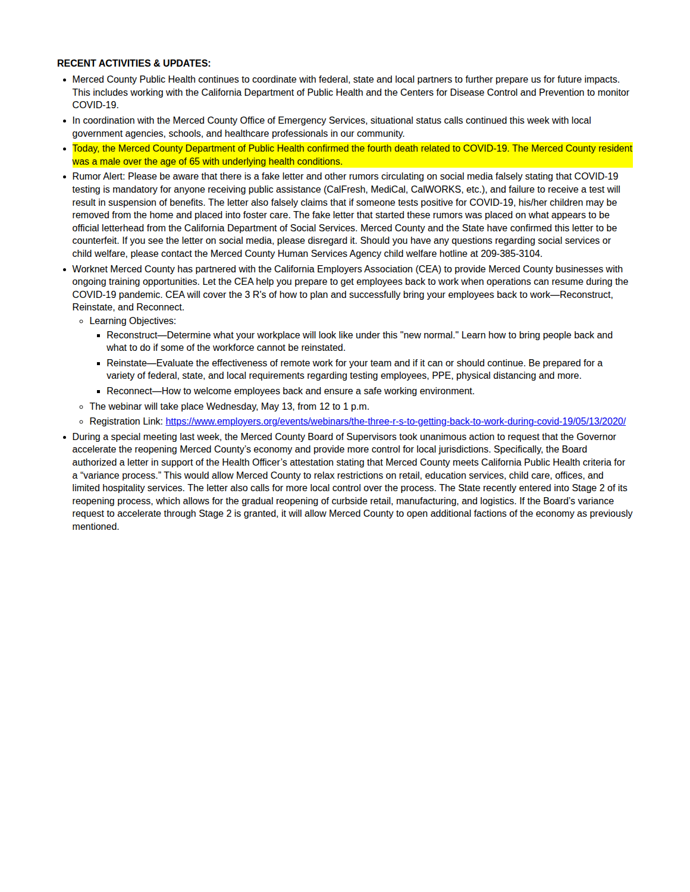RECENT ACTIVITIES & UPDATES:
Merced County Public Health continues to coordinate with federal, state and local partners to further prepare us for future impacts. This includes working with the California Department of Public Health and the Centers for Disease Control and Prevention to monitor COVID-19.
In coordination with the Merced County Office of Emergency Services, situational status calls continued this week with local government agencies, schools, and healthcare professionals in our community.
Today, the Merced County Department of Public Health confirmed the fourth death related to COVID-19. The Merced County resident was a male over the age of 65 with underlying health conditions.
Rumor Alert: Please be aware that there is a fake letter and other rumors circulating on social media falsely stating that COVID-19 testing is mandatory for anyone receiving public assistance (CalFresh, MediCal, CalWORKS, etc.), and failure to receive a test will result in suspension of benefits. The letter also falsely claims that if someone tests positive for COVID-19, his/her children may be removed from the home and placed into foster care. The fake letter that started these rumors was placed on what appears to be official letterhead from the California Department of Social Services. Merced County and the State have confirmed this letter to be counterfeit. If you see the letter on social media, please disregard it. Should you have any questions regarding social services or child welfare, please contact the Merced County Human Services Agency child welfare hotline at 209-385-3104.
Worknet Merced County has partnered with the California Employers Association (CEA) to provide Merced County businesses with ongoing training opportunities. Let the CEA help you prepare to get employees back to work when operations can resume during the COVID-19 pandemic. CEA will cover the 3 R's of how to plan and successfully bring your employees back to work—Reconstruct, Reinstate, and Reconnect.
Learning Objectives:
Reconstruct—Determine what your workplace will look like under this "new normal." Learn how to bring people back and what to do if some of the workforce cannot be reinstated.
Reinstate—Evaluate the effectiveness of remote work for your team and if it can or should continue. Be prepared for a variety of federal, state, and local requirements regarding testing employees, PPE, physical distancing and more.
Reconnect—How to welcome employees back and ensure a safe working environment.
The webinar will take place Wednesday, May 13, from 12 to 1 p.m.
Registration Link: https://www.employers.org/events/webinars/the-three-r-s-to-getting-back-to-work-during-covid-19/05/13/2020/
During a special meeting last week, the Merced County Board of Supervisors took unanimous action to request that the Governor accelerate the reopening Merced County’s economy and provide more control for local jurisdictions. Specifically, the Board authorized a letter in support of the Health Officer’s attestation stating that Merced County meets California Public Health criteria for a “variance process.” This would allow Merced County to relax restrictions on retail, education services, child care, offices, and limited hospitality services. The letter also calls for more local control over the process. The State recently entered into Stage 2 of its reopening process, which allows for the gradual reopening of curbside retail, manufacturing, and logistics. If the Board’s variance request to accelerate through Stage 2 is granted, it will allow Merced County to open additional factions of the economy as previously mentioned.